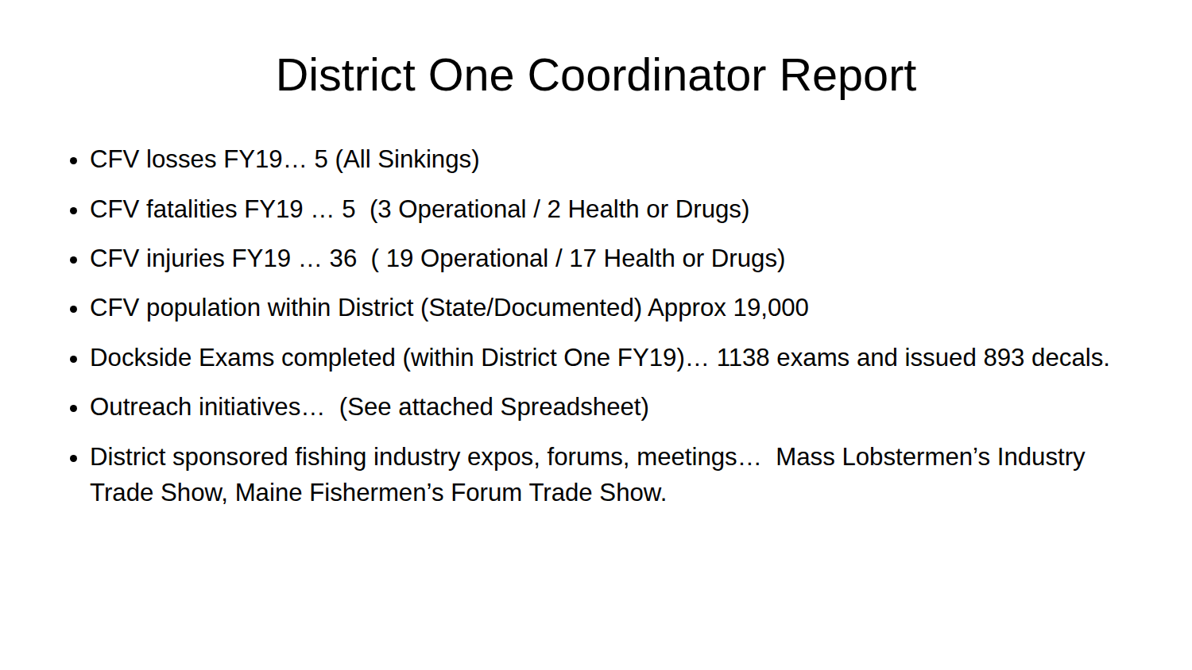District One Coordinator Report
CFV losses FY19… 5 (All Sinkings)
CFV fatalities FY19 … 5 (3 Operational / 2 Health or Drugs)
CFV injuries FY19 … 36 ( 19 Operational / 17 Health or Drugs)
CFV population within District (State/Documented) Approx 19,000
Dockside Exams completed (within District One FY19)… 1138 exams and issued 893 decals.
Outreach initiatives… (See attached Spreadsheet)
District sponsored fishing industry expos, forums, meetings… Mass Lobstermen’s Industry Trade Show, Maine Fishermen’s Forum Trade Show.